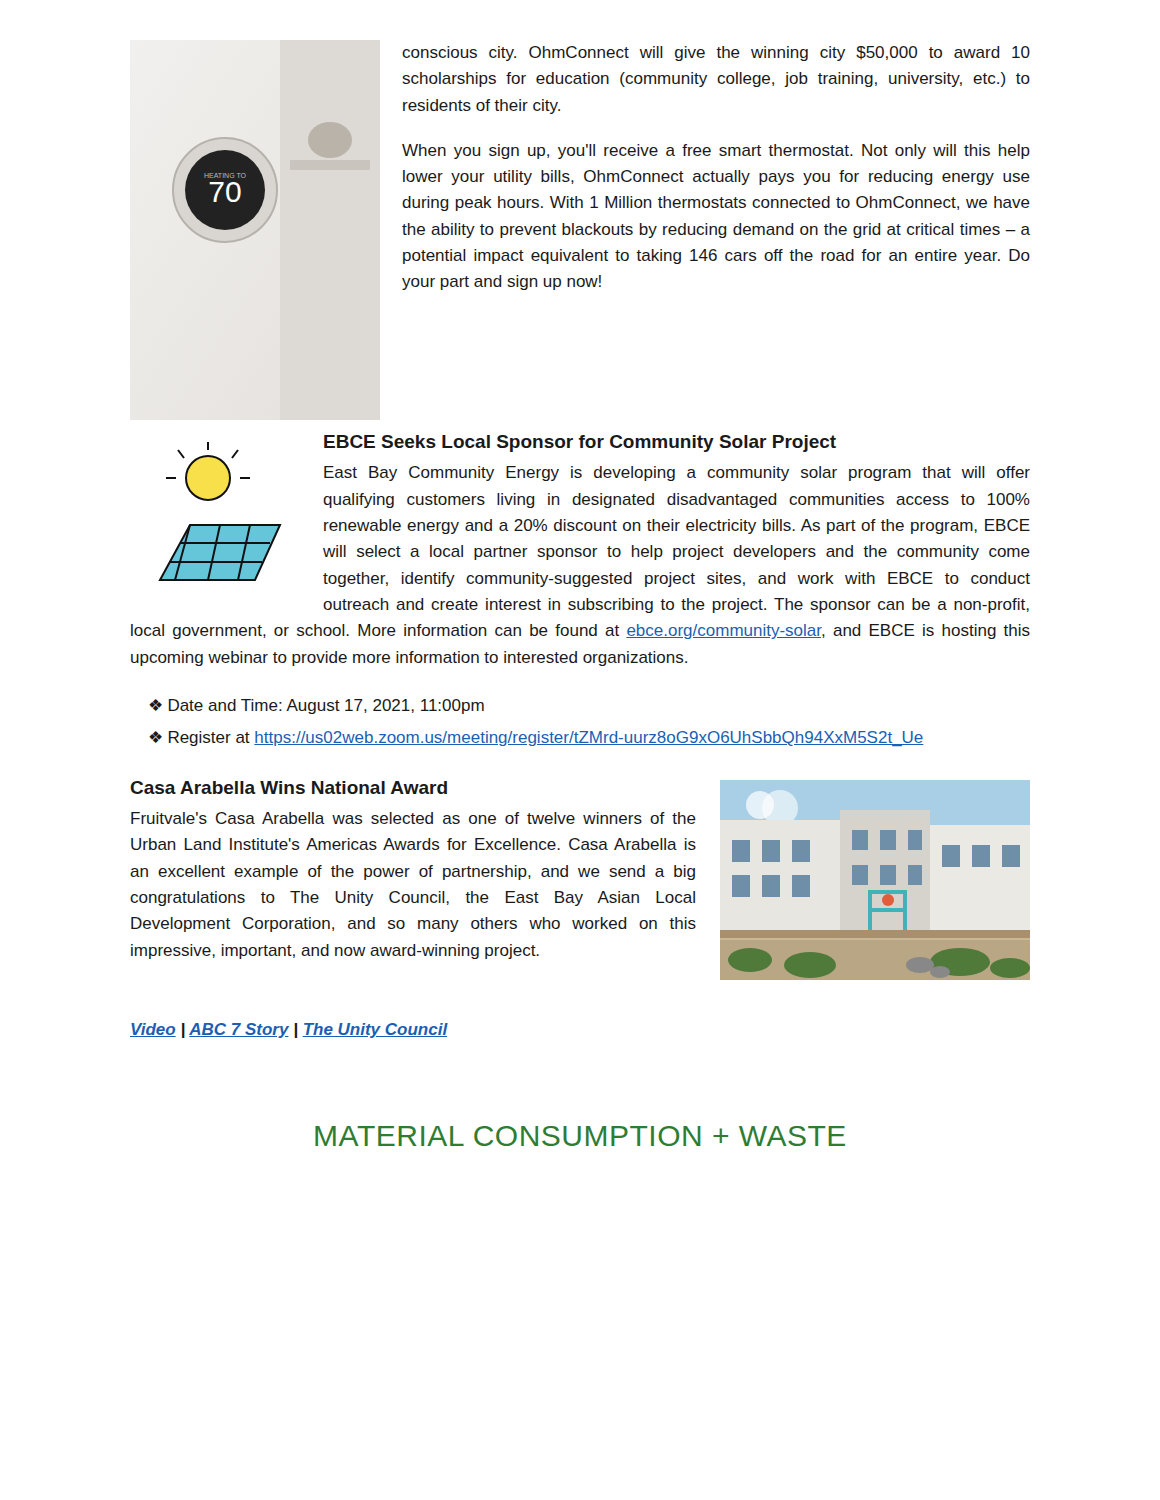conscious city. OhmConnect will give the winning city $50,000 to award 10 scholarships for education (community college, job training, university, etc.) to residents of their city.
When you sign up, you'll receive a free smart thermostat. Not only will this help lower your utility bills, OhmConnect actually pays you for reducing energy use during peak hours. With 1 Million thermostats connected to OhmConnect, we have the ability to prevent blackouts by reducing demand on the grid at critical times – a potential impact equivalent to taking 146 cars off the road for an entire year. Do your part and sign up now!
EBCE Seeks Local Sponsor for Community Solar Project
East Bay Community Energy is developing a community solar program that will offer qualifying customers living in designated disadvantaged communities access to 100% renewable energy and a 20% discount on their electricity bills. As part of the program, EBCE will select a local partner sponsor to help project developers and the community come together, identify community-suggested project sites, and work with EBCE to conduct outreach and create interest in subscribing to the project. The sponsor can be a non-profit, local government, or school. More information can be found at ebce.org/community-solar, and EBCE is hosting this upcoming webinar to provide more information to interested organizations.
Date and Time: August 17, 2021, 11:00pm
Register at https://us02web.zoom.us/meeting/register/tZMrd-uurz8oG9xO6UhSbbQh94XxM5S2t_Ue
Casa Arabella Wins National Award
Fruitvale's Casa Arabella was selected as one of twelve winners of the Urban Land Institute's Americas Awards for Excellence. Casa Arabella is an excellent example of the power of partnership, and we send a big congratulations to The Unity Council, the East Bay Asian Local Development Corporation, and so many others who worked on this impressive, important, and now award-winning project.
Video | ABC 7 Story | The Unity Council
MATERIAL CONSUMPTION + WASTE